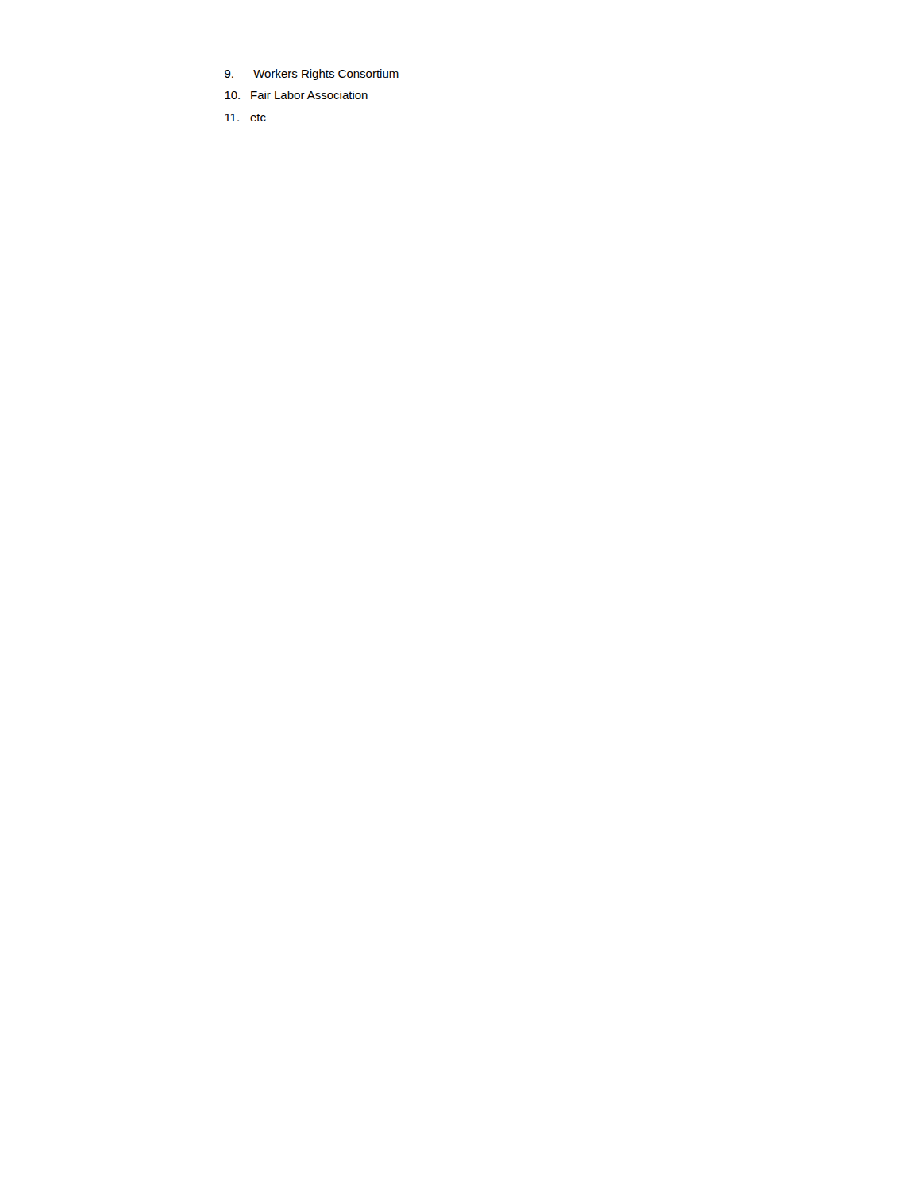9. Workers Rights Consortium
10. Fair Labor Association
11. etc